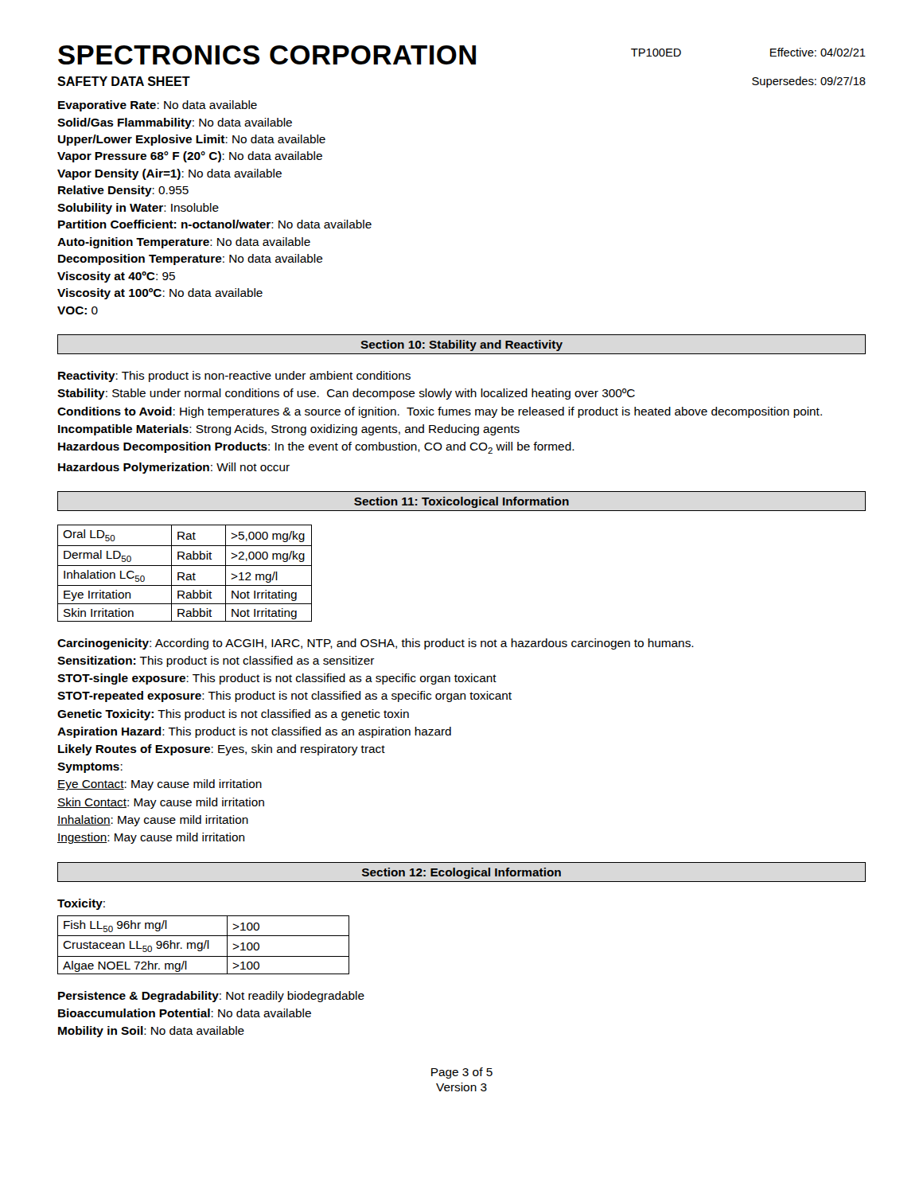TP100ED Effective: 04/02/21
SPECTRONICS CORPORATION
SAFETY DATA SHEET Supersedes: 09/27/18
Evaporative Rate: No data available
Solid/Gas Flammability: No data available
Upper/Lower Explosive Limit: No data available
Vapor Pressure 68° F (20° C): No data available
Vapor Density (Air=1): No data available
Relative Density: 0.955
Solubility in Water: Insoluble
Partition Coefficient: n-octanol/water: No data available
Auto-ignition Temperature: No data available
Decomposition Temperature: No data available
Viscosity at 40ºC: 95
Viscosity at 100ºC: No data available
VOC: 0
Section 10: Stability and Reactivity
Reactivity: This product is non-reactive under ambient conditions
Stability: Stable under normal conditions of use. Can decompose slowly with localized heating over 300ºC
Conditions to Avoid: High temperatures & a source of ignition. Toxic fumes may be released if product is heated above decomposition point.
Incompatible Materials: Strong Acids, Strong oxidizing agents, and Reducing agents
Hazardous Decomposition Products: In the event of combustion, CO and CO2 will be formed.
Hazardous Polymerization: Will not occur
Section 11: Toxicological Information
| Oral LD 50 | Rat | >5,000 mg/kg |
| Dermal LD 50 | Rabbit | >2,000 mg/kg |
| Inhalation LC 50 | Rat | >12 mg/l |
| Eye Irritation | Rabbit | Not Irritating |
| Skin Irritation | Rabbit | Not Irritating |
Carcinogenicity: According to ACGIH, IARC, NTP, and OSHA, this product is not a hazardous carcinogen to humans.
Sensitization: This product is not classified as a sensitizer
STOT-single exposure: This product is not classified as a specific organ toxicant
STOT-repeated exposure: This product is not classified as a specific organ toxicant
Genetic Toxicity: This product is not classified as a genetic toxin
Aspiration Hazard: This product is not classified as an aspiration hazard
Likely Routes of Exposure: Eyes, skin and respiratory tract
Symptoms:
Eye Contact: May cause mild irritation
Skin Contact: May cause mild irritation
Inhalation: May cause mild irritation
Ingestion: May cause mild irritation
Section 12: Ecological Information
Toxicity:
| Fish LL 50 96hr mg/l | >100 |
| Crustacean LL 50 96hr. mg/l | >100 |
| Algae NOEL 72hr. mg/l | >100 |
Persistence & Degradability: Not readily biodegradable
Bioaccumulation Potential: No data available
Mobility in Soil: No data available
Page 3 of 5
Version 3